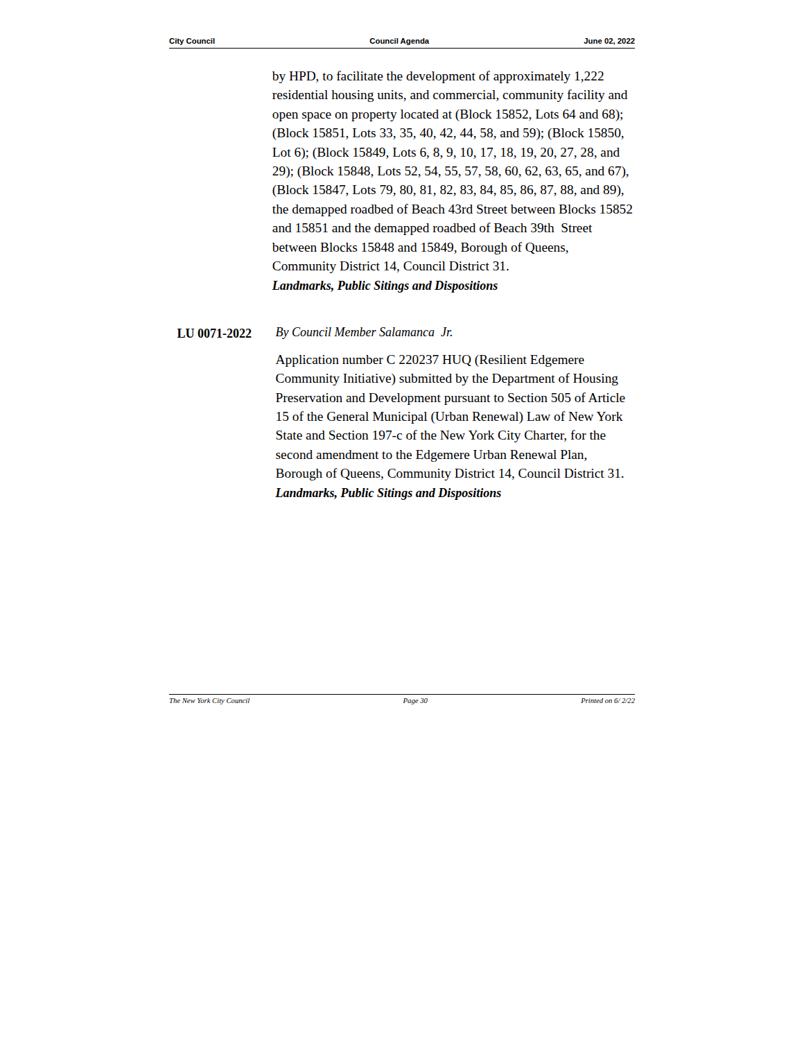City Council
Council Agenda
June 02, 2022
by HPD, to facilitate the development of approximately 1,222 residential housing units, and commercial, community facility and open space on property located at (Block 15852, Lots 64 and 68); (Block 15851, Lots 33, 35, 40, 42, 44, 58, and 59); (Block 15850, Lot 6); (Block 15849, Lots 6, 8, 9, 10, 17, 18, 19, 20, 27, 28, and 29); (Block 15848, Lots 52, 54, 55, 57, 58, 60, 62, 63, 65, and 67), (Block 15847, Lots 79, 80, 81, 82, 83, 84, 85, 86, 87, 88, and 89), the demapped roadbed of Beach 43rd Street between Blocks 15852 and 15851 and the demapped roadbed of Beach 39th Street between Blocks 15848 and 15849, Borough of Queens, Community District 14, Council District 31.
Landmarks, Public Sitings and Dispositions
LU 0071-2022
By Council Member Salamanca Jr.
Application number C 220237 HUQ (Resilient Edgemere Community Initiative) submitted by the Department of Housing Preservation and Development pursuant to Section 505 of Article 15 of the General Municipal (Urban Renewal) Law of New York State and Section 197-c of the New York City Charter, for the second amendment to the Edgemere Urban Renewal Plan, Borough of Queens, Community District 14, Council District 31.
Landmarks, Public Sitings and Dispositions
The New York City Council
Page 30
Printed on 6/ 2/22